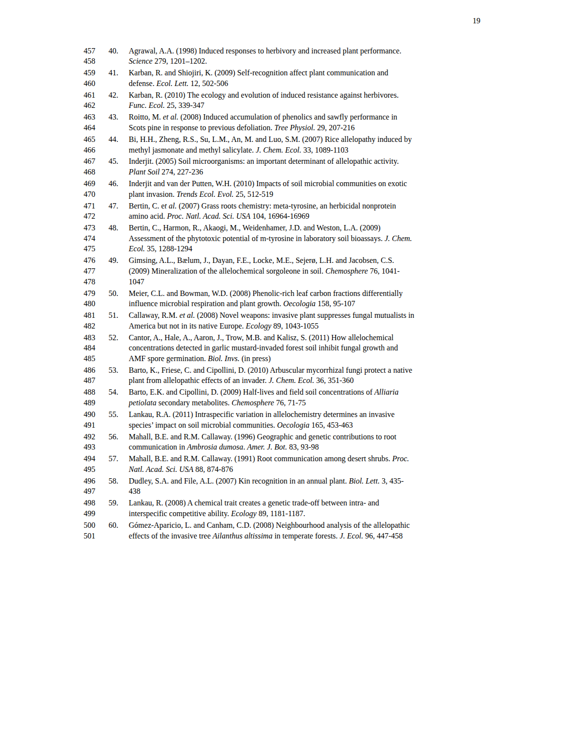19
457
458 40. Agrawal, A.A. (1998) Induced responses to herbivory and increased plant performance. Science 279, 1201–1202.
459
460 41. Karban, R. and Shiojiri, K. (2009) Self-recognition affect plant communication and defense. Ecol. Lett. 12, 502-506
461
462 42. Karban, R. (2010) The ecology and evolution of induced resistance against herbivores. Func. Ecol. 25, 339-347
463
464 43. Roitto, M. et al. (2008) Induced accumulation of phenolics and sawfly performance in Scots pine in response to previous defoliation. Tree Physiol. 29, 207-216
465
466 44. Bi, H.H., Zheng, R.S., Su, L.M., An, M. and Luo, S.M. (2007) Rice allelopathy induced by methyl jasmonate and methyl salicylate. J. Chem. Ecol. 33, 1089-1103
467
468 45. Inderjit. (2005) Soil microorganisms: an important determinant of allelopathic activity. Plant Soil 274, 227-236
469
470 46. Inderjit and van der Putten, W.H. (2010) Impacts of soil microbial communities on exotic plant invasion. Trends Ecol. Evol. 25, 512-519
471
472 47. Bertin, C. et al. (2007) Grass roots chemistry: meta-tyrosine, an herbicidal nonprotein amino acid. Proc. Natl. Acad. Sci. USA 104, 16964-16969
473
474
475 48. Bertin, C., Harmon, R., Akaogi, M., Weidenhamer, J.D. and Weston, L.A. (2009) Assessment of the phytotoxic potential of m-tyrosine in laboratory soil bioassays. J. Chem. Ecol. 35, 1288-1294
476
477
478 49. Gimsing, A.L., Bælum, J., Dayan, F.E., Locke, M.E., Sejerø, L.H. and Jacobsen, C.S. (2009) Mineralization of the allelochemical sorgoleone in soil. Chemosphere 76, 1041- 1047
479
480 50. Meier, C.L. and Bowman, W.D. (2008) Phenolic-rich leaf carbon fractions differentially influence microbial respiration and plant growth. Oecologia 158, 95-107
481
482 51. Callaway, R.M. et al. (2008) Novel weapons: invasive plant suppresses fungal mutualists in America but not in its native Europe. Ecology 89, 1043-1055
483
484
485 52. Cantor, A., Hale, A., Aaron, J., Trow, M.B. and Kalisz, S. (2011) How allelochemical concentrations detected in garlic mustard-invaded forest soil inhibit fungal growth and AMF spore germination. Biol. Invs. (in press)
486
487 53. Barto, K., Friese, C. and Cipollini, D. (2010) Arbuscular mycorrhizal fungi protect a native plant from allelopathic effects of an invader. J. Chem. Ecol. 36, 351-360
488
489 54. Barto, E.K. and Cipollini, D. (2009) Half-lives and field soil concentrations of Alliaria petiolata secondary metabolites. Chemosphere 76, 71-75
490
491 55. Lankau, R.A. (2011) Intraspecific variation in allelochemistry determines an invasive species’ impact on soil microbial communities. Oecologia 165, 453-463
492
493 56. Mahall, B.E. and R.M. Callaway. (1996) Geographic and genetic contributions to root communication in Ambrosia dumosa. Amer. J. Bot. 83, 93-98
494
495 57. Mahall, B.E. and R.M. Callaway. (1991) Root communication among desert shrubs. Proc. Natl. Acad. Sci. USA 88, 874-876
496
497 58. Dudley, S.A. and File, A.L. (2007) Kin recognition in an annual plant. Biol. Lett. 3, 435- 438
498
499 59. Lankau, R. (2008) A chemical trait creates a genetic trade-off between intra- and interspecific competitive ability. Ecology 89, 1181-1187.
500
501 60. Gómez-Aparicio, L. and Canham, C.D. (2008) Neighbourhood analysis of the allelopathic effects of the invasive tree Ailanthus altissima in temperate forests. J. Ecol. 96, 447-458